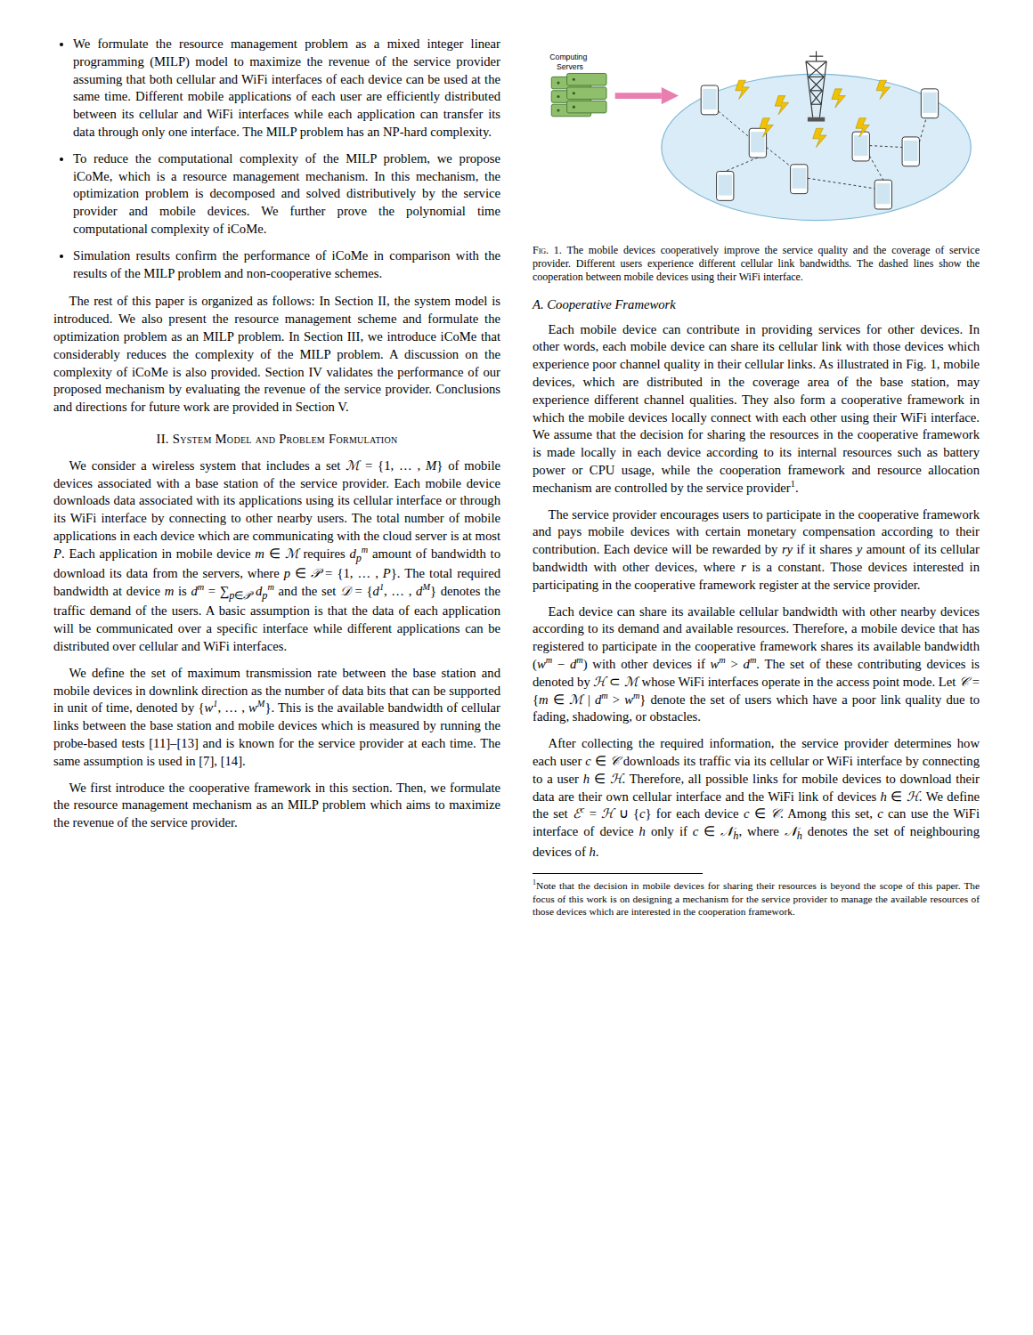We formulate the resource management problem as a mixed integer linear programming (MILP) model to maximize the revenue of the service provider assuming that both cellular and WiFi interfaces of each device can be used at the same time. Different mobile applications of each user are efficiently distributed between its cellular and WiFi interfaces while each application can transfer its data through only one interface. The MILP problem has an NP-hard complexity.
To reduce the computational complexity of the MILP problem, we propose iCoMe, which is a resource management mechanism. In this mechanism, the optimization problem is decomposed and solved distributively by the service provider and mobile devices. We further prove the polynomial time computational complexity of iCoMe.
Simulation results confirm the performance of iCoMe in comparison with the results of the MILP problem and non-cooperative schemes.
The rest of this paper is organized as follows: In Section II, the system model is introduced. We also present the resource management scheme and formulate the optimization problem as an MILP problem. In Section III, we introduce iCoMe that considerably reduces the complexity of the MILP problem. A discussion on the complexity of iCoMe is also provided. Section IV validates the performance of our proposed mechanism by evaluating the revenue of the service provider. Conclusions and directions for future work are provided in Section V.
II. System Model and Problem Formulation
We consider a wireless system that includes a set ℳ = {1, … , M} of mobile devices associated with a base station of the service provider. Each mobile device downloads data associated with its applications using its cellular interface or through its WiFi interface by connecting to other nearby users. The total number of mobile applications in each device which are communicating with the cloud server is at most P. Each application in mobile device m ∈ ℳ requires dpm amount of bandwidth to download its data from the servers, where p ∈ 𝒫 = {1, … , P}. The total required bandwidth at device m is dm = ∑p∈𝒫 dpm and the set 𝒟 = {d1, … , dM} denotes the traffic demand of the users. A basic assumption is that the data of each application will be communicated over a specific interface while different applications can be distributed over cellular and WiFi interfaces.
We define the set of maximum transmission rate between the base station and mobile devices in downlink direction as the number of data bits that can be supported in unit of time, denoted by {w1, … , wM}. This is the available bandwidth of cellular links between the base station and mobile devices which is measured by running the probe-based tests [11]–[13] and is known for the service provider at each time. The same assumption is used in [7], [14].
We first introduce the cooperative framework in this section. Then, we formulate the resource management mechanism as an MILP problem which aims to maximize the revenue of the service provider.
Computing Servers
Fig. 1. The mobile devices cooperatively improve the service quality and the coverage of service provider. Different users experience different cellular link bandwidths. The dashed lines show the cooperation between mobile devices using their WiFi interface.
A. Cooperative Framework
Each mobile device can contribute in providing services for other devices. In other words, each mobile device can share its cellular link with those devices which experience poor channel quality in their cellular links. As illustrated in Fig. 1, mobile devices, which are distributed in the coverage area of the base station, may experience different channel qualities. They also form a cooperative framework in which the mobile devices locally connect with each other using their WiFi interface. We assume that the decision for sharing the resources in the cooperative framework is made locally in each device according to its internal resources such as battery power or CPU usage, while the cooperation framework and resource allocation mechanism are controlled by the service provider1.
The service provider encourages users to participate in the cooperative framework and pays mobile devices with certain monetary compensation according to their contribution. Each device will be rewarded by ry if it shares y amount of its cellular bandwidth with other devices, where r is a constant. Those devices interested in participating in the cooperative framework register at the service provider.
Each device can share its available cellular bandwidth with other nearby devices according to its demand and available resources. Therefore, a mobile device that has registered to participate in the cooperative framework shares its available bandwidth (wm − dm) with other devices if wm > dm. The set of these contributing devices is denoted by ℋ ⊂ ℳ whose WiFi interfaces operate in the access point mode. Let 𝒞 = {m ∈ ℳ | dm > wm} denote the set of users which have a poor link quality due to fading, shadowing, or obstacles.
After collecting the required information, the service provider determines how each user c ∈ 𝒞 downloads its traffic via its cellular or WiFi interface by connecting to a user h ∈ ℋ. Therefore, all possible links for mobile devices to download their data are their own cellular interface and the WiFi link of devices h ∈ ℋ. We define the set ℰc = ℋ ∪ {c} for each device c ∈ 𝒞. Among this set, c can use the WiFi interface of device h only if c ∈ 𝒩h, where 𝒩h denotes the set of neighbouring devices of h.
1Note that the decision in mobile devices for sharing their resources is beyond the scope of this paper. The focus of this work is on designing a mechanism for the service provider to manage the available resources of those devices which are interested in the cooperation framework.